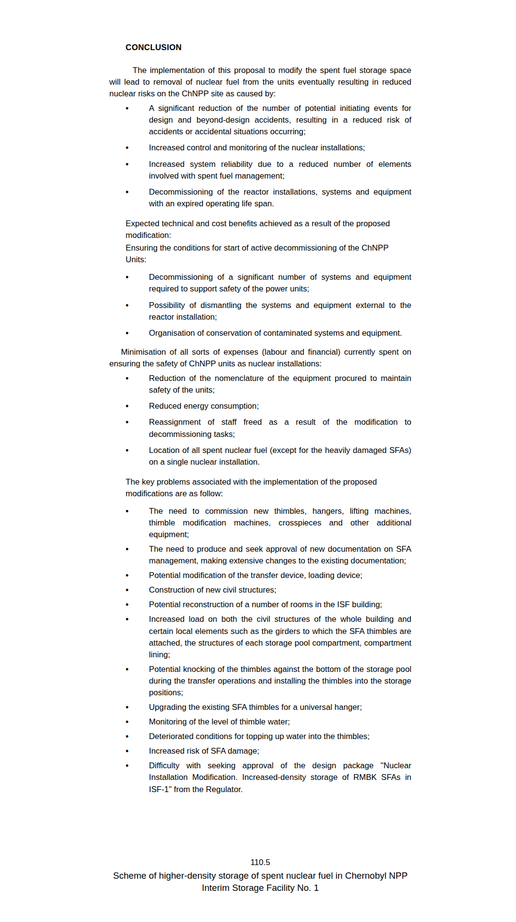CONCLUSION
The implementation of this proposal to modify the spent fuel storage space will lead to removal of nuclear fuel from the units eventually resulting in reduced nuclear risks on the ChNPP site as caused by:
A significant reduction of the number of potential initiating events for design and beyond-design accidents, resulting in a reduced risk of accidents or accidental situations occurring;
Increased control and monitoring of the nuclear installations;
Increased system reliability due to a reduced number of elements involved with spent fuel management;
Decommissioning of the reactor installations, systems and equipment with an expired operating life span.
Expected technical and cost benefits achieved as a result of the proposed modification:
Ensuring the conditions for start of active decommissioning of the ChNPP Units:
Decommissioning of a significant number of systems and equipment required to support safety of the power units;
Possibility of dismantling the systems and equipment external to the reactor installation;
Organisation of conservation of contaminated systems and equipment.
Minimisation of all sorts of expenses (labour and financial) currently spent on ensuring the safety of ChNPP units as nuclear installations:
Reduction of the nomenclature of the equipment procured to maintain safety of the units;
Reduced energy consumption;
Reassignment of staff freed as a result of the modification to decommissioning tasks;
Location of all spent nuclear fuel (except for the heavily damaged SFAs) on a single nuclear installation.
The key problems associated with the implementation of the proposed modifications are as follow:
The need to commission new thimbles, hangers, lifting machines, thimble modification machines, crosspieces and other additional equipment;
The need to produce and seek approval of new documentation on SFA management, making extensive changes to the existing documentation;
Potential modification of the transfer device, loading device;
Construction of new civil structures;
Potential reconstruction of a number of rooms in the ISF building;
Increased load on both the civil structures of the whole building and certain local elements such as the girders to which the SFA thimbles are attached, the structures of each storage pool compartment, compartment lining;
Potential knocking of the thimbles against the bottom of the storage pool during the transfer operations and installing the thimbles into the storage positions;
Upgrading the existing SFA thimbles for a universal hanger;
Monitoring of the level of thimble water;
Deteriorated conditions for topping up water into the thimbles;
Increased risk of SFA damage;
Difficulty with seeking approval of the design package "Nuclear Installation Modification. Increased-density storage of RMBK SFAs in ISF-1" from the Regulator.
110.5
Scheme of higher-density storage of spent nuclear fuel in Chernobyl NPP Interim Storage Facility No. 1